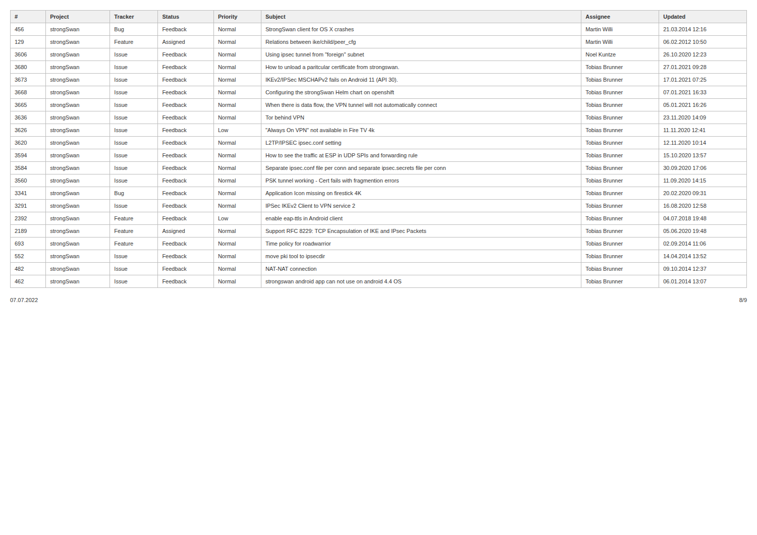| # | Project | Tracker | Status | Priority | Subject | Assignee | Updated |
| --- | --- | --- | --- | --- | --- | --- | --- |
| 456 | strongSwan | Bug | Feedback | Normal | StrongSwan client for OS X crashes | Martin Willi | 21.03.2014 12:16 |
| 129 | strongSwan | Feature | Assigned | Normal | Relations between ike/child/peer_cfg | Martin Willi | 06.02.2012 10:50 |
| 3606 | strongSwan | Issue | Feedback | Normal | Using ipsec tunnel from "foreign" subnet | Noel Kuntze | 26.10.2020 12:23 |
| 3680 | strongSwan | Issue | Feedback | Normal | How to unload a paritcular certificate from strongswan. | Tobias Brunner | 27.01.2021 09:28 |
| 3673 | strongSwan | Issue | Feedback | Normal | IKEv2/IPSec MSCHAPv2 fails on Android 11 (API 30). | Tobias Brunner | 17.01.2021 07:25 |
| 3668 | strongSwan | Issue | Feedback | Normal | Configuring the strongSwan Helm chart on openshift | Tobias Brunner | 07.01.2021 16:33 |
| 3665 | strongSwan | Issue | Feedback | Normal | When there is data flow, the VPN tunnel will not automatically connect | Tobias Brunner | 05.01.2021 16:26 |
| 3636 | strongSwan | Issue | Feedback | Normal | Tor behind VPN | Tobias Brunner | 23.11.2020 14:09 |
| 3626 | strongSwan | Issue | Feedback | Low | "Always On VPN" not available in Fire TV 4k | Tobias Brunner | 11.11.2020 12:41 |
| 3620 | strongSwan | Issue | Feedback | Normal | L2TP/IPSEC ipsec.conf setting | Tobias Brunner | 12.11.2020 10:14 |
| 3594 | strongSwan | Issue | Feedback | Normal | How to see the traffic at ESP in UDP SPIs and forwarding rule | Tobias Brunner | 15.10.2020 13:57 |
| 3584 | strongSwan | Issue | Feedback | Normal | Separate ipsec.conf file per conn and separate ipsec.secrets file per conn | Tobias Brunner | 30.09.2020 17:06 |
| 3560 | strongSwan | Issue | Feedback | Normal | PSK tunnel working - Cert fails with fragmention errors | Tobias Brunner | 11.09.2020 14:15 |
| 3341 | strongSwan | Bug | Feedback | Normal | Application Icon missing on firestick 4K | Tobias Brunner | 20.02.2020 09:31 |
| 3291 | strongSwan | Issue | Feedback | Normal | IPSec IKEv2 Client to VPN service 2 | Tobias Brunner | 16.08.2020 12:58 |
| 2392 | strongSwan | Feature | Feedback | Low | enable eap-ttls in Android client | Tobias Brunner | 04.07.2018 19:48 |
| 2189 | strongSwan | Feature | Assigned | Normal | Support RFC 8229: TCP Encapsulation of IKE and IPsec Packets | Tobias Brunner | 05.06.2020 19:48 |
| 693 | strongSwan | Feature | Feedback | Normal | Time policy for roadwarrior | Tobias Brunner | 02.09.2014 11:06 |
| 552 | strongSwan | Issue | Feedback | Normal | move pki tool to ipsecdir | Tobias Brunner | 14.04.2014 13:52 |
| 482 | strongSwan | Issue | Feedback | Normal | NAT-NAT connection | Tobias Brunner | 09.10.2014 12:37 |
| 462 | strongSwan | Issue | Feedback | Normal | strongswan android app can not use on android 4.4 OS | Tobias Brunner | 06.01.2014 13:07 |
07.07.2022 8/9